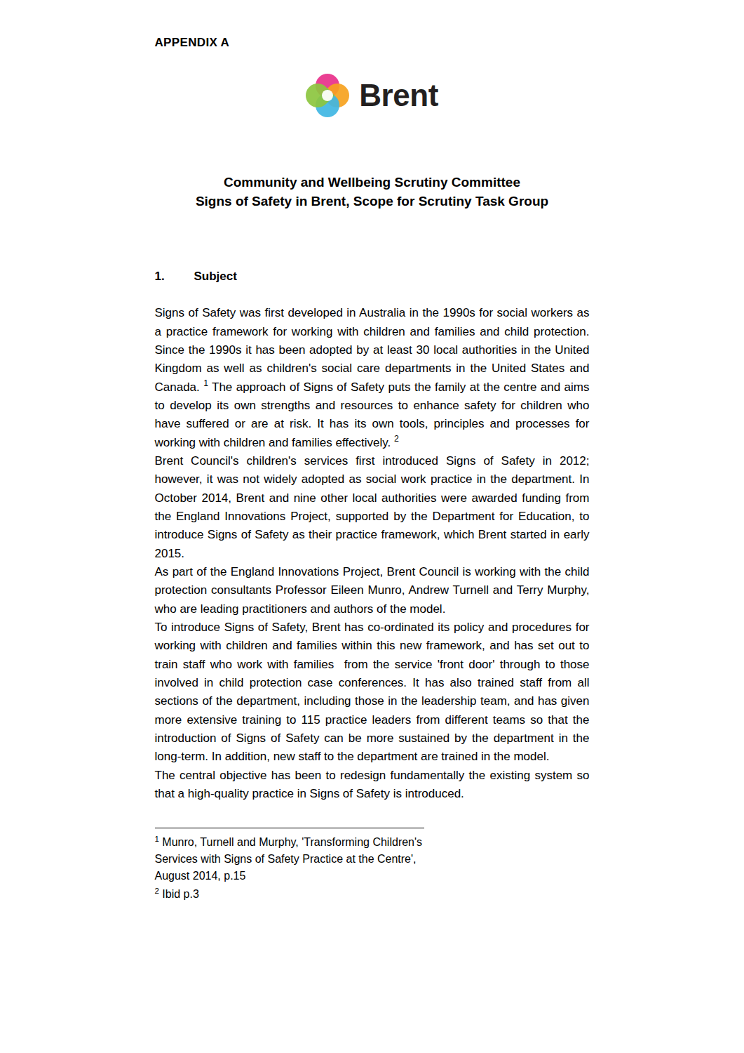APPENDIX A
Brent
Community and Wellbeing Scrutiny Committee
Signs of Safety in Brent, Scope for Scrutiny Task Group
1. Subject
Signs of Safety was first developed in Australia in the 1990s for social workers as a practice framework for working with children and families and child protection. Since the 1990s it has been adopted by at least 30 local authorities in the United Kingdom as well as children's social care departments in the United States and Canada. 1 The approach of Signs of Safety puts the family at the centre and aims to develop its own strengths and resources to enhance safety for children who have suffered or are at risk. It has its own tools, principles and processes for working with children and families effectively. 2
Brent Council's children's services first introduced Signs of Safety in 2012; however, it was not widely adopted as social work practice in the department. In October 2014, Brent and nine other local authorities were awarded funding from the England Innovations Project, supported by the Department for Education, to introduce Signs of Safety as their practice framework, which Brent started in early 2015.
As part of the England Innovations Project, Brent Council is working with the child protection consultants Professor Eileen Munro, Andrew Turnell and Terry Murphy, who are leading practitioners and authors of the model.
To introduce Signs of Safety, Brent has co-ordinated its policy and procedures for working with children and families within this new framework, and has set out to train staff who work with families from the service 'front door' through to those involved in child protection case conferences. It has also trained staff from all sections of the department, including those in the leadership team, and has given more extensive training to 115 practice leaders from different teams so that the introduction of Signs of Safety can be more sustained by the department in the long-term. In addition, new staff to the department are trained in the model.
The central objective has been to redesign fundamentally the existing system so that a high-quality practice in Signs of Safety is introduced.
1 Munro, Turnell and Murphy, 'Transforming Children's Services with Signs of Safety Practice at the Centre', August 2014, p.15
2 Ibid p.3